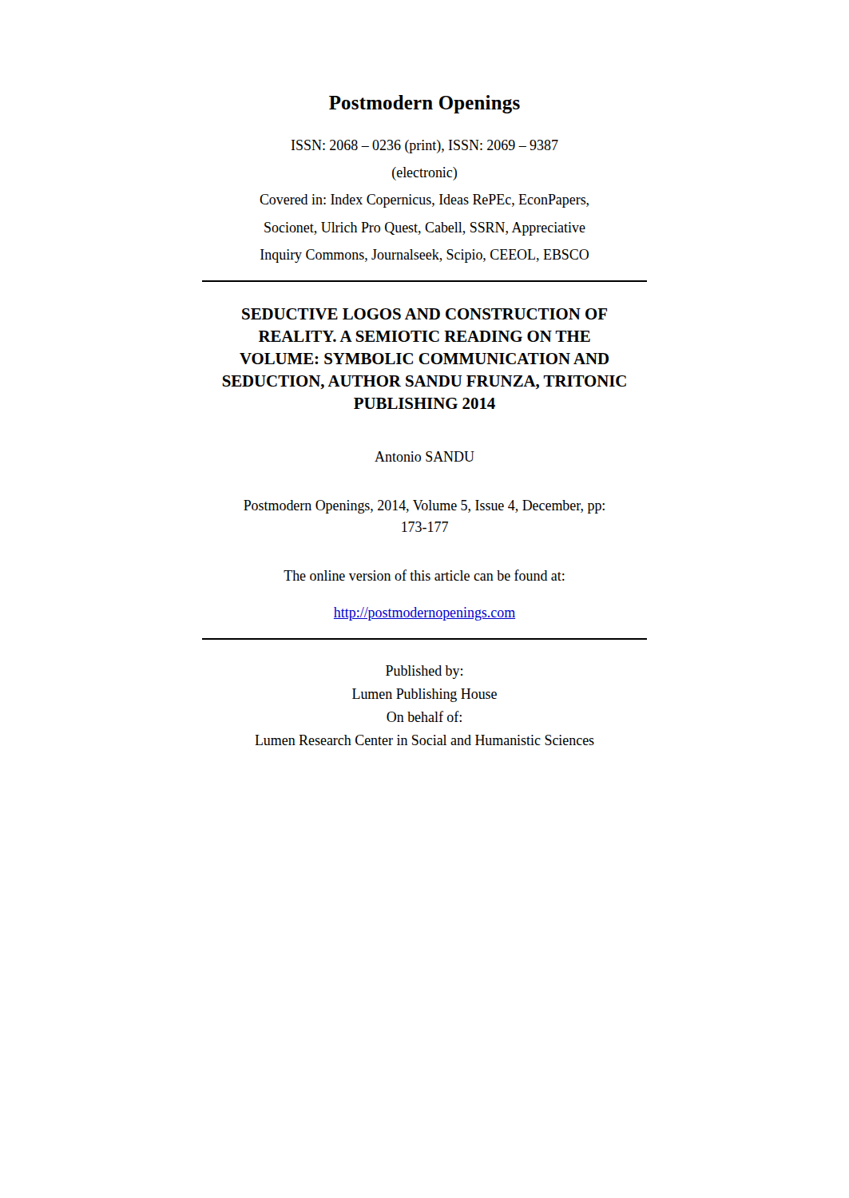Postmodern Openings
ISSN: 2068 – 0236 (print), ISSN: 2069 – 9387
(electronic)
Covered in: Index Copernicus, Ideas RePEc, EconPapers,
Socionet, Ulrich Pro Quest, Cabell, SSRN, Appreciative
Inquiry Commons, Journalseek, Scipio, CEEOL, EBSCO
Seductive Logos and Construction of Reality. A Semiotic Reading on the Volume: Symbolic Communication and Seduction, Author Sandu Frunza, Tritonic Publishing 2014
Antonio SANDU
Postmodern Openings, 2014, Volume 5, Issue 4, December, pp: 173-177
The online version of this article can be found at:
http://postmodernopenings.com
Published by:
Lumen Publishing House
On behalf of:
Lumen Research Center in Social and Humanistic Sciences